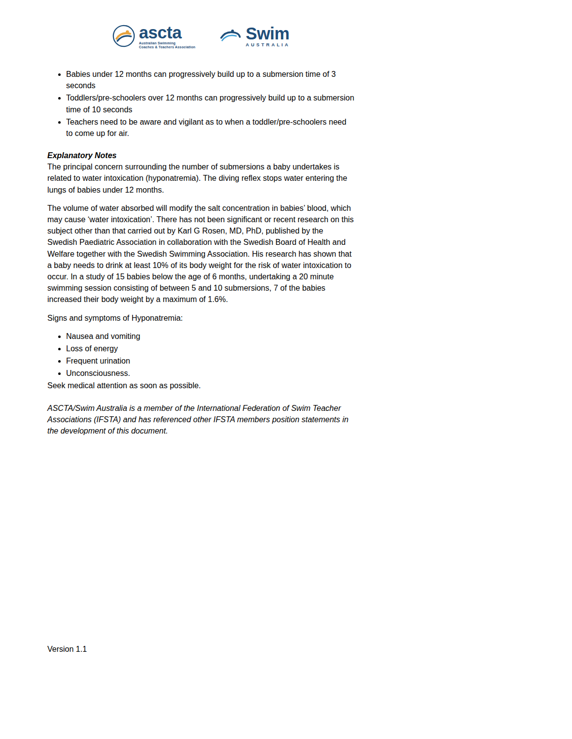ascta
Australian Swimming
Coaches & Teachers Association
Swim
AUSTRALIA
Babies under 12 months can progressively build up to a submersion time of 3 seconds
Toddlers/pre-schoolers over 12 months can progressively build up to a submersion time of 10 seconds
Teachers need to be aware and vigilant as to when a toddler/pre-schoolers need to come up for air.
Explanatory Notes
The principal concern surrounding the number of submersions a baby undertakes is related to water intoxication (hyponatremia). The diving reflex stops water entering the lungs of babies under 12 months.
The volume of water absorbed will modify the salt concentration in babies’ blood, which may cause ‘water intoxication’. There has not been significant or recent research on this subject other than that carried out by Karl G Rosen, MD, PhD, published by the Swedish Paediatric Association in collaboration with the Swedish Board of Health and Welfare together with the Swedish Swimming Association. His research has shown that a baby needs to drink at least 10% of its body weight for the risk of water intoxication to occur. In a study of 15 babies below the age of 6 months, undertaking a 20 minute swimming session consisting of between 5 and 10 submersions, 7 of the babies increased their body weight by a maximum of 1.6%.
Signs and symptoms of Hyponatremia:
Nausea and vomiting
Loss of energy
Frequent urination
Unconsciousness.
Seek medical attention as soon as possible.
ASCTA/Swim Australia is a member of the International Federation of Swim Teacher Associations (IFSTA) and has referenced other IFSTA members position statements in the development of this document.
Version 1.1